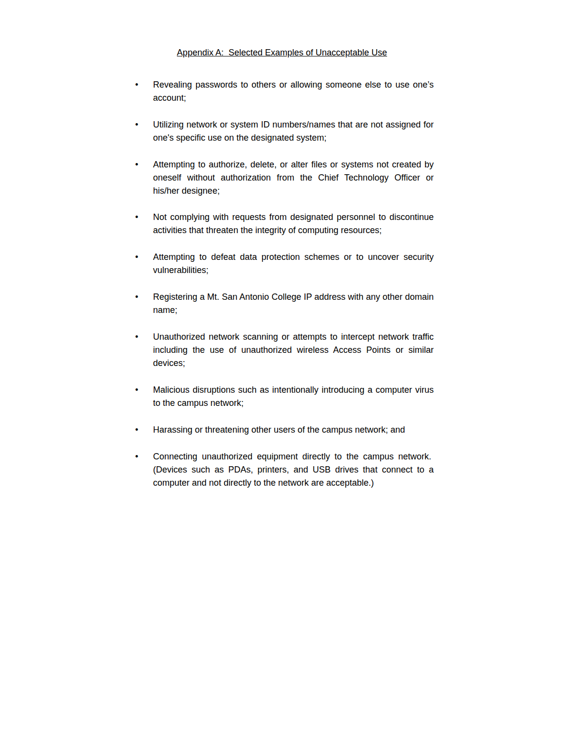Appendix A: Selected Examples of Unacceptable Use
Revealing passwords to others or allowing someone else to use one’s account;
Utilizing network or system ID numbers/names that are not assigned for one's specific use on the designated system;
Attempting to authorize, delete, or alter files or systems not created by oneself without authorization from the Chief Technology Officer or his/her designee;
Not complying with requests from designated personnel to discontinue activities that threaten the integrity of computing resources;
Attempting to defeat data protection schemes or to uncover security vulnerabilities;
Registering a Mt. San Antonio College IP address with any other domain name;
Unauthorized network scanning or attempts to intercept network traffic including the use of unauthorized wireless Access Points or similar devices;
Malicious disruptions such as intentionally introducing a computer virus to the campus network;
Harassing or threatening other users of the campus network; and
Connecting unauthorized equipment directly to the campus network. (Devices such as PDAs, printers, and USB drives that connect to a computer and not directly to the network are acceptable.)